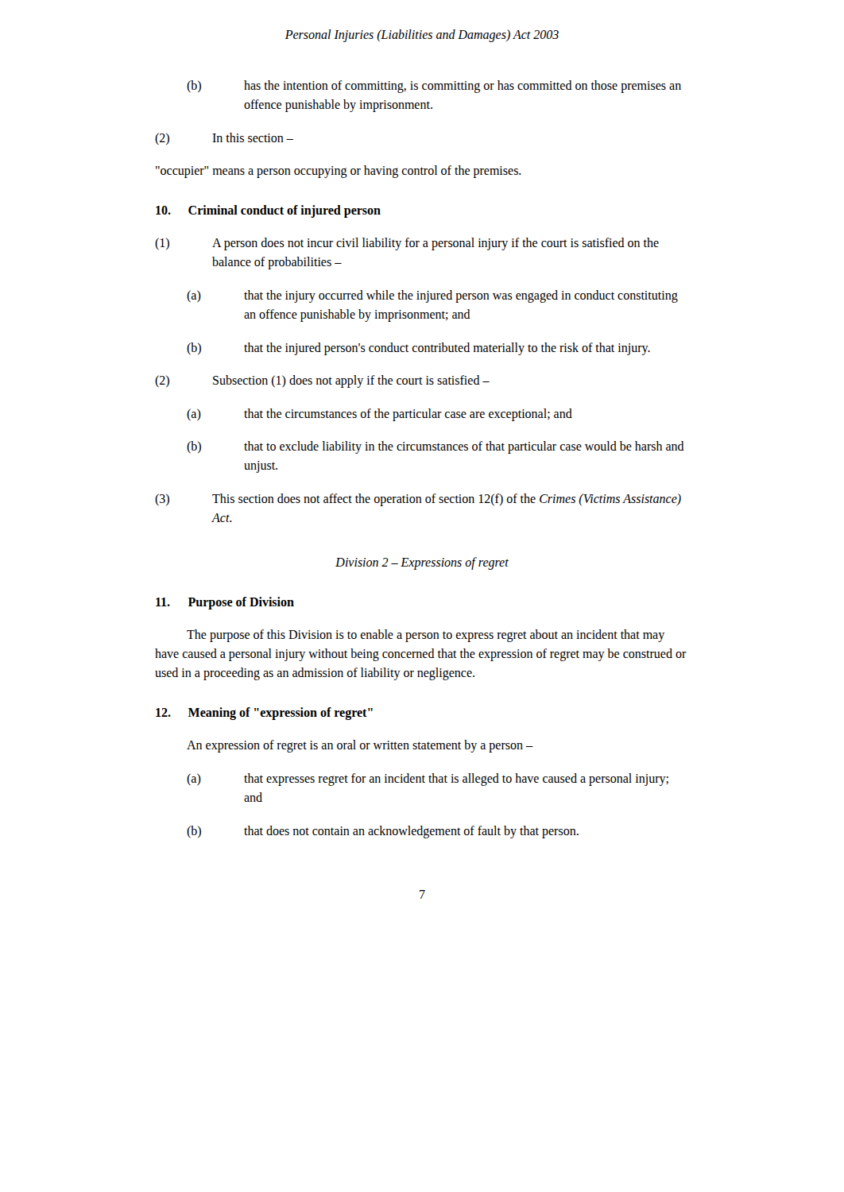Personal Injuries (Liabilities and Damages) Act 2003
(b)
has the intention of committing, is committing or has committed on those premises an offence punishable by imprisonment.
(2)
In this section –
"occupier" means a person occupying or having control of the premises.
10.
Criminal conduct of injured person
(1)
A person does not incur civil liability for a personal injury if the court is satisfied on the balance of probabilities –
(a)
that the injury occurred while the injured person was engaged in conduct constituting an offence punishable by imprisonment; and
(b)
that the injured person's conduct contributed materially to the risk of that injury.
(2)
Subsection (1) does not apply if the court is satisfied –
(a)
that the circumstances of the particular case are exceptional; and
(b)
that to exclude liability in the circumstances of that particular case would be harsh and unjust.
(3)
This section does not affect the operation of section 12(f) of the Crimes (Victims Assistance) Act.
Division 2 – Expressions of regret
11.
Purpose of Division
The purpose of this Division is to enable a person to express regret about an incident that may have caused a personal injury without being concerned that the expression of regret may be construed or used in a proceeding as an admission of liability or negligence.
12.
Meaning of "expression of regret"
An expression of regret is an oral or written statement by a person –
(a)
that expresses regret for an incident that is alleged to have caused a personal injury; and
(b)
that does not contain an acknowledgement of fault by that person.
7